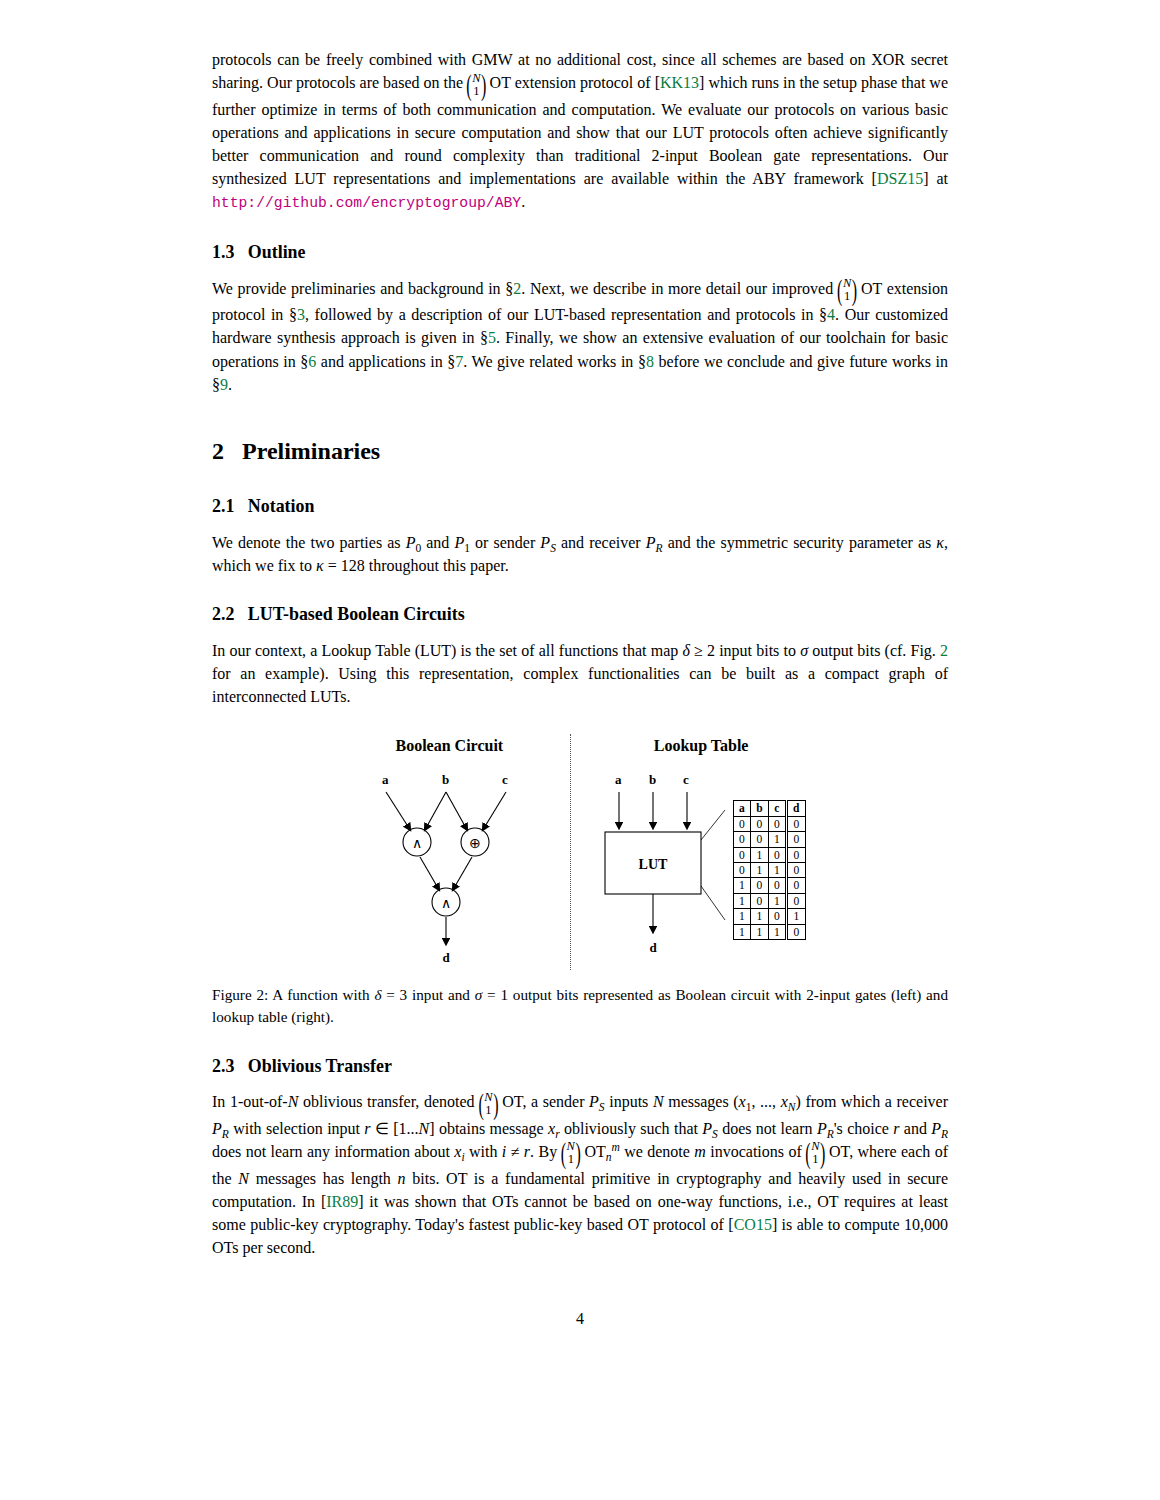protocols can be freely combined with GMW at no additional cost, since all schemes are based on XOR secret sharing. Our protocols are based on the N 1 OT extension protocol of [KK13] which runs in the setup phase that we further optimize in terms of both communication and computation. We evaluate our protocols on various basic operations and applications in secure computation and show that our LUT protocols often achieve significantly better communication and round complexity than traditional 2-input Boolean gate representations. Our synthesized LUT representations and implementations are available within the ABY framework [DSZ15] at http://github.com/encryptogroup/ABY.
1.3 Outline
We provide preliminaries and background in §2. Next, we describe in more detail our improved N 1 OT extension protocol in §3, followed by a description of our LUT-based representation and protocols in §4. Our customized hardware synthesis approach is given in §5. Finally, we show an extensive evaluation of our toolchain for basic operations in §6 and applications in §7. We give related works in §8 before we conclude and give future works in §9.
2 Preliminaries
2.1 Notation
We denote the two parties as P0 and P1 or sender PS and receiver PR and the symmetric security parameter as κ, which we fix to κ = 128 throughout this paper.
2.2 LUT-based Boolean Circuits
In our context, a Lookup Table (LUT) is the set of all functions that map δ ≥ 2 input bits to σ output bits (cf. Fig. 2 for an example). Using this representation, complex functionalities can be built as a compact graph of interconnected LUTs.
Boolean Circuit
a b c ∧ ⊕ ∧ d
Lookup Table
a b c LUT d
| a | b | c | d |
| --- | --- | --- | --- |
| 0 | 0 | 0 | 0 |
| 0 | 0 | 1 | 0 |
| 0 | 1 | 0 | 0 |
| 0 | 1 | 1 | 0 |
| 1 | 0 | 0 | 0 |
| 1 | 0 | 1 | 0 |
| 1 | 1 | 0 | 1 |
| 1 | 1 | 1 | 0 |
Figure 2: A function with δ = 3 input and σ = 1 output bits represented as Boolean circuit with 2-input gates (left) and lookup table (right).
2.3 Oblivious Transfer
In 1-out-of-N oblivious transfer, denoted N 1 OT, a sender PS inputs N messages (x1, ..., xN) from which a receiver PR with selection input r ∈ [1...N] obtains message xr obliviously such that PS does not learn PR's choice r and PR does not learn any information about xi with i ≠ r. By N 1 OTnm we denote m invocations of N 1 OT, where each of the N messages has length n bits. OT is a fundamental primitive in cryptography and heavily used in secure computation. In [IR89] it was shown that OTs cannot be based on one-way functions, i.e., OT requires at least some public-key cryptography. Today's fastest public-key based OT protocol of [CO15] is able to compute 10,000 OTs per second.
4